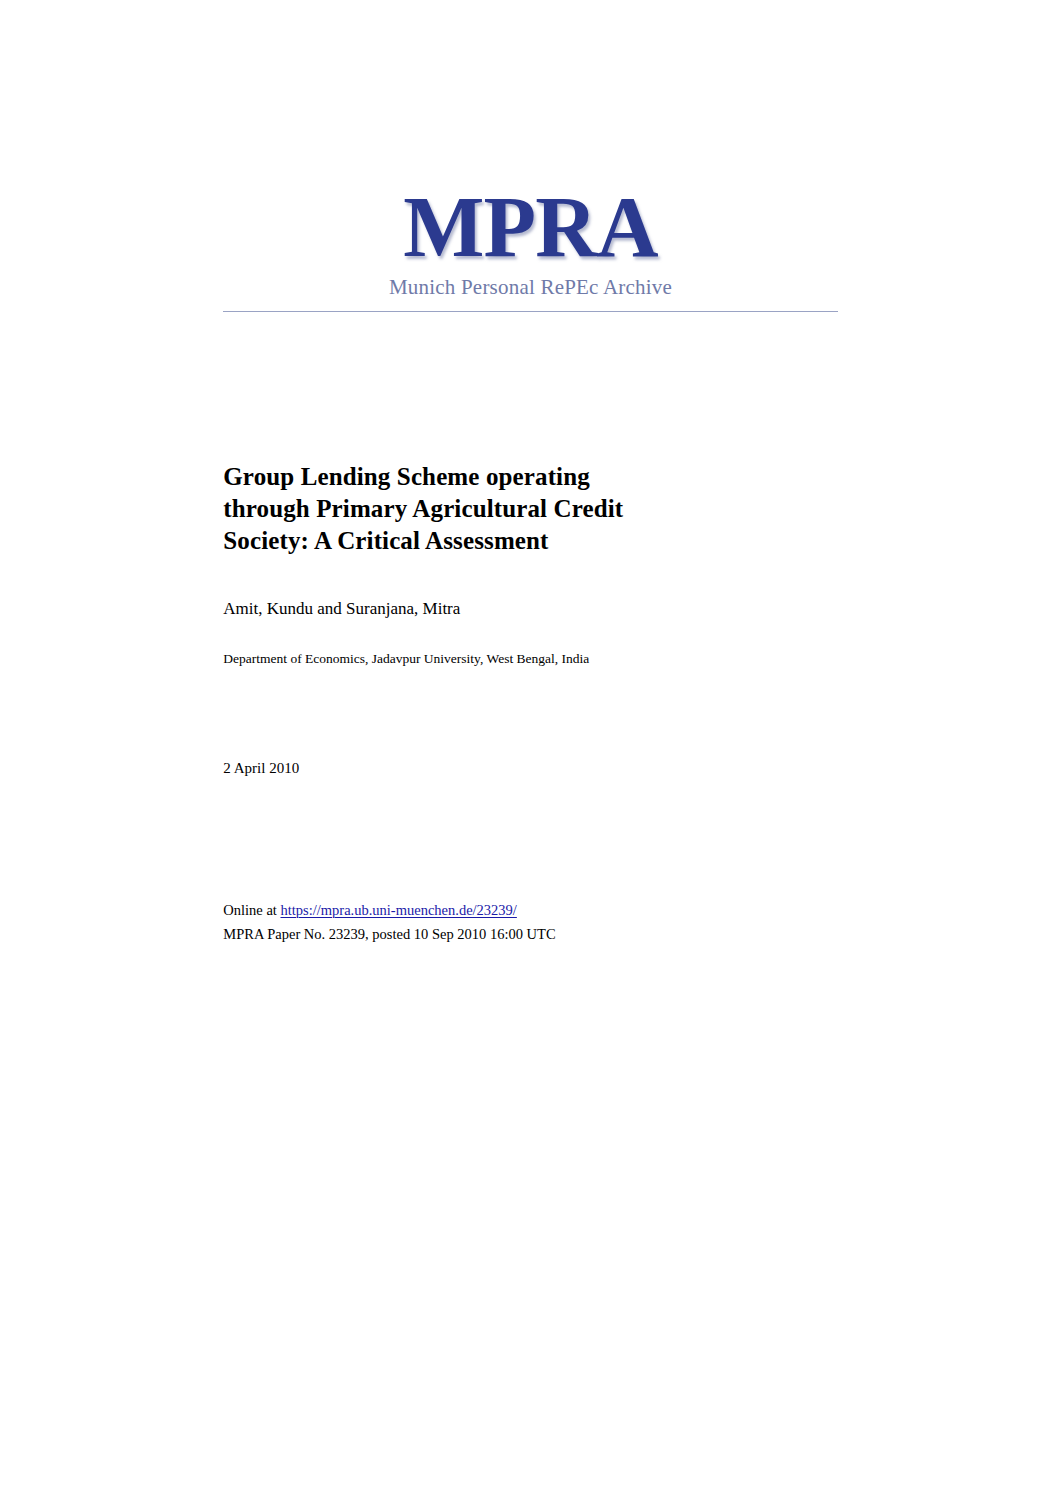MPRA
Munich Personal RePEc Archive
Group Lending Scheme operating
through Primary Agricultural Credit
Society: A Critical Assessment
Amit, Kundu and Suranjana, Mitra
Department of Economics, Jadavpur University, West Bengal, India
2 April 2010
Online at https://mpra.ub.uni-muenchen.de/23239/
MPRA Paper No. 23239, posted 10 Sep 2010 16:00 UTC